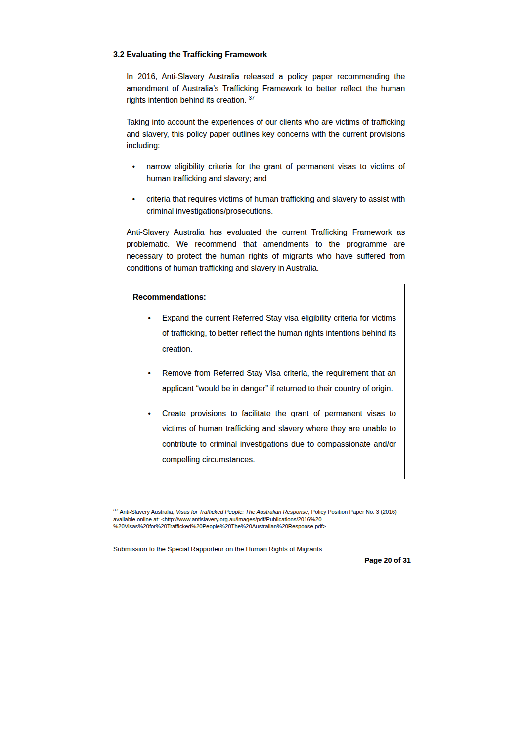3.2 Evaluating the Trafficking Framework
In 2016, Anti-Slavery Australia released a policy paper recommending the amendment of Australia’s Trafficking Framework to better reflect the human rights intention behind its creation. 37
Taking into account the experiences of our clients who are victims of trafficking and slavery, this policy paper outlines key concerns with the current provisions including:
narrow eligibility criteria for the grant of permanent visas to victims of human trafficking and slavery; and
criteria that requires victims of human trafficking and slavery to assist with criminal investigations/prosecutions.
Anti-Slavery Australia has evaluated the current Trafficking Framework as problematic. We recommend that amendments to the programme are necessary to protect the human rights of migrants who have suffered from conditions of human trafficking and slavery in Australia.
Recommendations:
Expand the current Referred Stay visa eligibility criteria for victims of trafficking, to better reflect the human rights intentions behind its creation.
Remove from Referred Stay Visa criteria, the requirement that an applicant “would be in danger” if returned to their country of origin.
Create provisions to facilitate the grant of permanent visas to victims of human trafficking and slavery where they are unable to contribute to criminal investigations due to compassionate and/or compelling circumstances.
37 Anti-Slavery Australia, Visas for Trafficked People: The Australian Response, Policy Position Paper No. 3 (2016) available online at: <http://www.antislavery.org.au/images/pdf/Publications/2016%20-%20Visas%20for%20Trafficked%20People%20The%20Australian%20Response.pdf>
Submission to the Special Rapporteur on the Human Rights of Migrants
Page 20 of 31